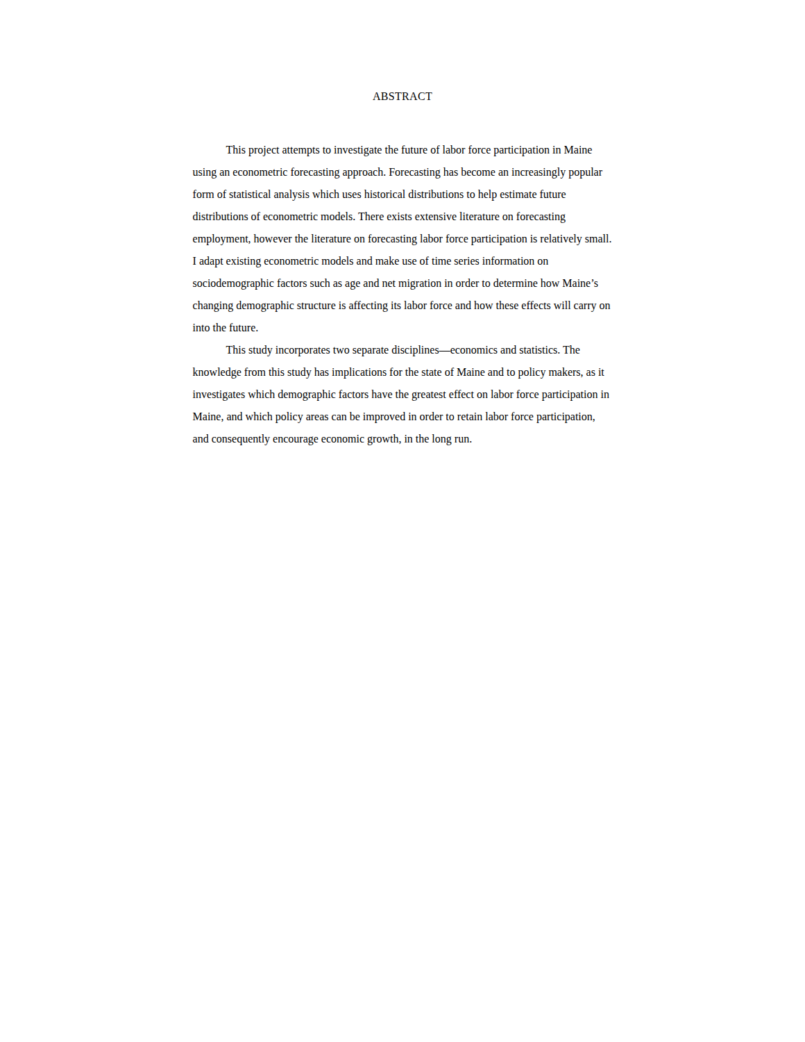ABSTRACT
This project attempts to investigate the future of labor force participation in Maine using an econometric forecasting approach. Forecasting has become an increasingly popular form of statistical analysis which uses historical distributions to help estimate future distributions of econometric models. There exists extensive literature on forecasting employment, however the literature on forecasting labor force participation is relatively small. I adapt existing econometric models and make use of time series information on sociodemographic factors such as age and net migration in order to determine how Maine’s changing demographic structure is affecting its labor force and how these effects will carry on into the future.
This study incorporates two separate disciplines—economics and statistics. The knowledge from this study has implications for the state of Maine and to policy makers, as it investigates which demographic factors have the greatest effect on labor force participation in Maine, and which policy areas can be improved in order to retain labor force participation, and consequently encourage economic growth, in the long run.